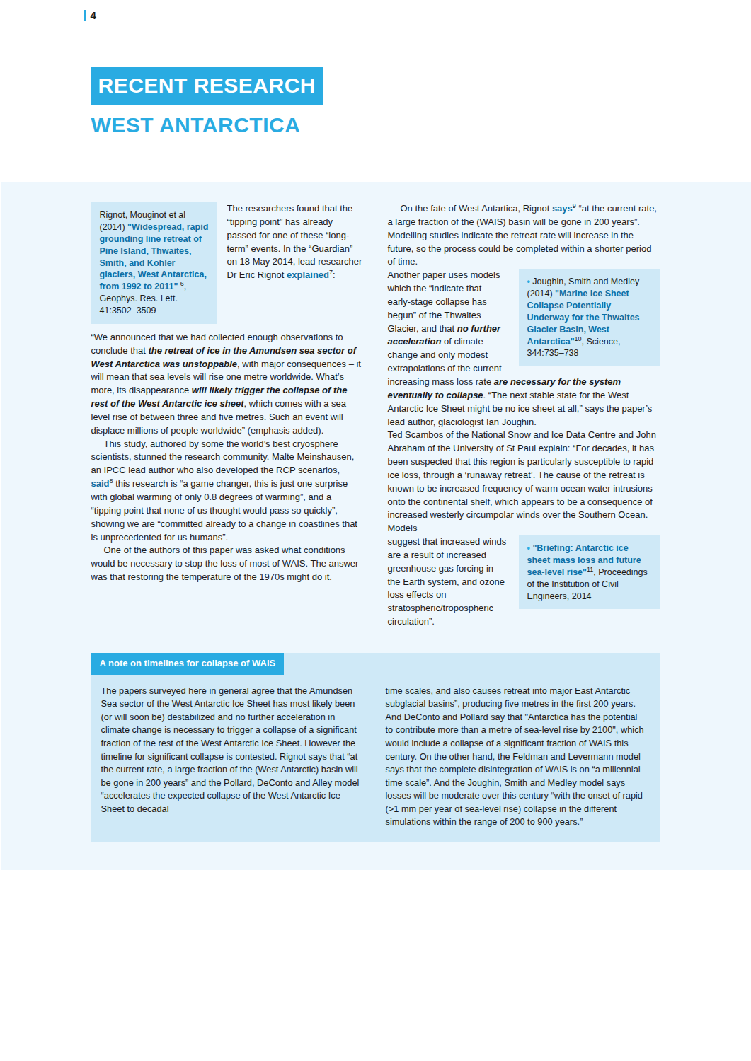4
Recent research
West Antarctica
Rignot, Mouginot et al (2014) "Widespread, rapid grounding line retreat of Pine Island, Thwaites, Smith, and Kohler glaciers, West Antarctica, from 1992 to 2011" 6, Geophys. Res. Lett. 41:3502–3509
The researchers found that the “tipping point” has already passed for one of these “long-term” events. In the “Guardian” on 18 May 2014, lead researcher Dr Eric Rignot explained7:
“We announced that we had collected enough observations to conclude that the retreat of ice in the Amundsen sea sector of West Antarctica was unstoppable, with major consequences – it will mean that sea levels will rise one metre worldwide. What’s more, its disappearance will likely trigger the collapse of the rest of the West Antarctic ice sheet, which comes with a sea level rise of between three and five metres. Such an event will displace millions of people worldwide” (emphasis added).
This study, authored by some the world’s best cryosphere scientists, stunned the research community. Malte Meinshausen, an IPCC lead author who also developed the RCP scenarios, said8 this research is “a game changer, this is just one surprise with global warming of only 0.8 degrees of warming”, and a “tipping point that none of us thought would pass so quickly”, showing we are “committed already to a change in coastlines that is unprecedented for us humans”.
One of the authors of this paper was asked what conditions would be necessary to stop the loss of most of WAIS. The answer was that restoring the temperature of the 1970s might do it.
On the fate of West Antartica, Rignot says9 “at the current rate, a large fraction of the (WAIS) basin will be gone in 200 years”. Modelling studies indicate the retreat rate will increase in the future, so the process could be completed within a shorter period of time.
• Joughin, Smith and Medley (2014) "Marine Ice Sheet Collapse Potentially Underway for the Thwaites Glacier Basin, West Antarctica"10, Science, 344:735–738
Another paper uses models which the “indicate that early-stage collapse has begun” of the Thwaites Glacier, and that no further acceleration of climate change and only modest extrapolations of the current increasing mass loss rate are necessary for the system eventually to collapse. “The next stable state for the West Antarctic Ice Sheet might be no ice sheet at all,” says the paper’s lead author, glaciologist Ian Joughin.
Ted Scambos of the National Snow and Ice Data Centre and John Abraham of the University of St Paul explain: “For decades, it has been suspected that this region is particularly susceptible to rapid ice loss, through a ‘runaway retreat’. The cause of the retreat is known to be increased frequency of warm ocean water intrusions onto the continental shelf, which appears to be a consequence of increased westerly circumpolar winds over the Southern Ocean. Models
• "Briefing: Antarctic ice sheet mass loss and future sea-level rise"11, Proceedings of the Institution of Civil Engineers, 2014
suggest that increased winds are a result of increased greenhouse gas forcing in the Earth system, and ozone loss effects on stratospheric/tropospheric circulation”.
A note on timelines for collapse of WAIS
The papers surveyed here in general agree that the Amundsen Sea sector of the West Antarctic Ice Sheet has most likely been (or will soon be) destabilized and no further acceleration in climate change is necessary to trigger a collapse of a significant fraction of the rest of the West Antarctic Ice Sheet. However the timeline for significant collapse is contested. Rignot says that “at the current rate, a large fraction of the (West Antarctic) basin will be gone in 200 years” and the Pollard, DeConto and Alley model “accelerates the expected collapse of the West Antarctic Ice Sheet to decadal
time scales, and also causes retreat into major East Antarctic subglacial basins”, producing five metres in the first 200 years. And DeConto and Pollard say that "Antarctica has the potential to contribute more than a metre of sea-level rise by 2100", which would include a collapse of a significant fraction of WAIS this century. On the other hand, the Feldman and Levermann model says that the complete disintegration of WAIS is on “a millennial time scale”. And the Joughin, Smith and Medley model says losses will be moderate over this century “with the onset of rapid (>1 mm per year of sea-level rise) collapse in the different simulations within the range of 200 to 900 years.”